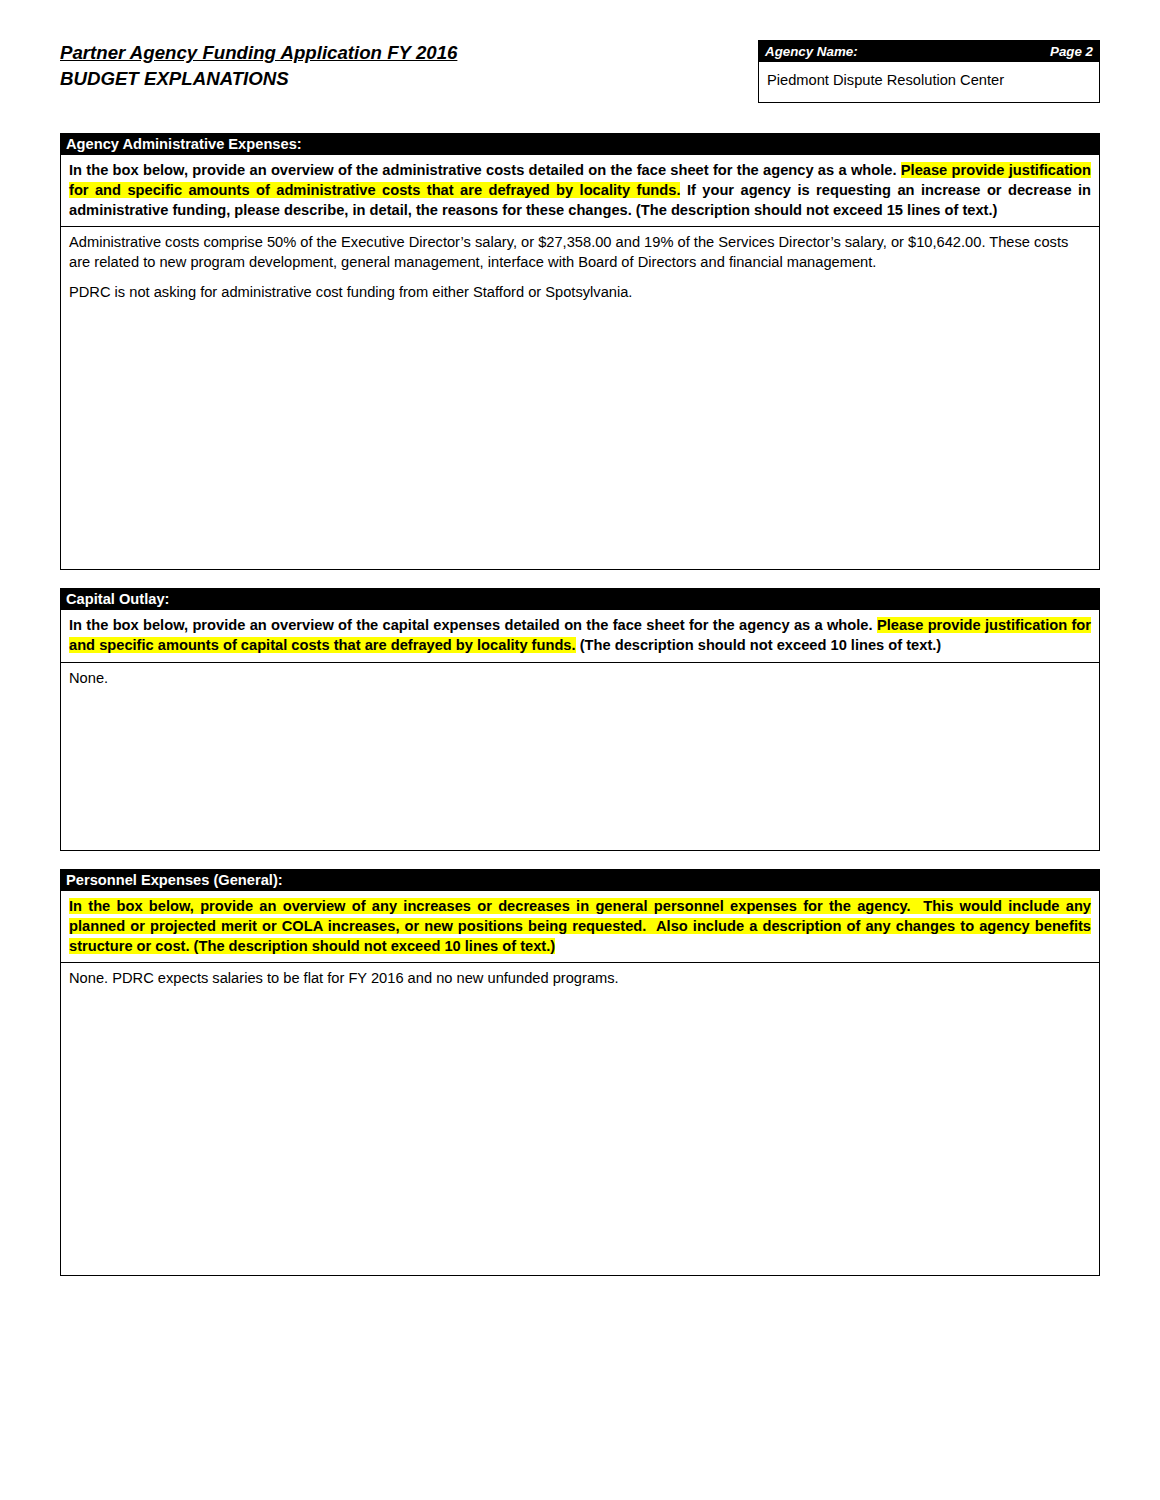Partner Agency Funding Application FY 2016
BUDGET EXPLANATIONS
Agency Name: Page 2
Piedmont Dispute Resolution Center
Agency Administrative Expenses:
In the box below, provide an overview of the administrative costs detailed on the face sheet for the agency as a whole. Please provide justification for and specific amounts of administrative costs that are defrayed by locality funds. If your agency is requesting an increase or decrease in administrative funding, please describe, in detail, the reasons for these changes. (The description should not exceed 15 lines of text.)
Administrative costs comprise 50% of the Executive Director’s salary, or $27,358.00 and 19% of the Services Director’s salary, or $10,642.00. These costs are related to new program development, general management, interface with Board of Directors and financial management.
PDRC is not asking for administrative cost funding from either Stafford or Spotsylvania.
Capital Outlay:
In the box below, provide an overview of the capital expenses detailed on the face sheet for the agency as a whole. Please provide justification for and specific amounts of capital costs that are defrayed by locality funds. (The description should not exceed 10 lines of text.)
None.
Personnel Expenses (General):
In the box below, provide an overview of any increases or decreases in general personnel expenses for the agency. This would include any planned or projected merit or COLA increases, or new positions being requested. Also include a description of any changes to agency benefits structure or cost. (The description should not exceed 10 lines of text.)
None. PDRC expects salaries to be flat for FY 2016 and no new unfunded programs.